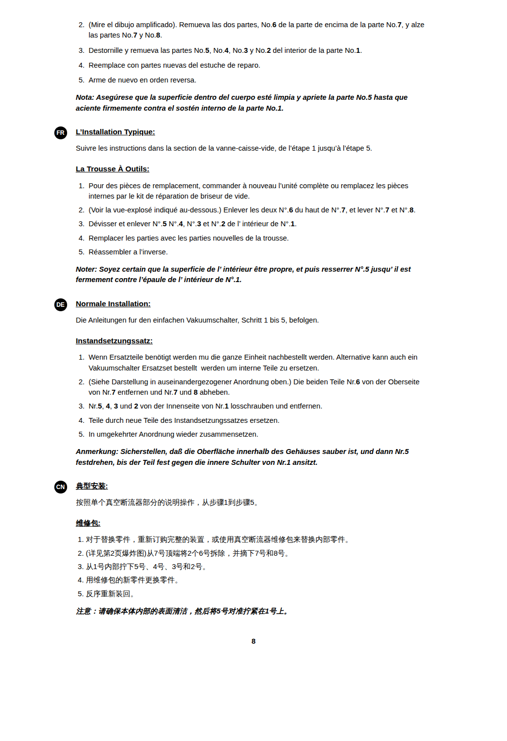(Mire el dibujo amplificado). Remueva las dos partes, No.6 de la parte de encima de la parte No.7, y alze las partes No.7 y No.8.
Destornille y remueva las partes No.5, No.4, No.3 y No.2 del interior de la parte No.1.
Reemplace con partes nuevas del estuche de reparo.
Arme de nuevo en orden reversa.
Nota: Asegúrese que la superficie dentro del cuerpo esté limpia y apriete la parte No.5 hasta que aciente firmemente contra el sostén interno de la parte No.1.
FR
L’Installation Typique:
Suivre les instructions dans la section de la vanne-caisse-vide, de l’étape 1 jusqu’à l’étape 5.
La Trousse À Outils:
Pour des pièces de remplacement, commander à nouveau l’unité complète ou remplacez les pièces internes par le kit de réparation de briseur de vide.
(Voir la vue-explosé indiqué au-dessous.) Enlever les deux N°.6 du haut de N°.7, et lever N°.7 et N°.8.
Dévisser et enlever N°.5 N°.4, N°.3 et N°.2 de l’ intérieur de N°.1.
Remplacer les parties avec les parties nouvelles de la trousse.
Réassembler a l’inverse.
Noter: Soyez certain que la superficie de l’ intérieur être propre, et puis resserrer N°.5 jusqu’ il est fermement contre l’épaule de l’ intérieur de N°.1.
DE
Normale Installation:
Die Anleitungen fur den einfachen Vakuumschalter, Schritt 1 bis 5, befolgen.
Instandsetzungssatz:
Wenn Ersatzteile benötigt werden mu die ganze Einheit nachbestellt werden. Alternative kann auch ein Vakuumschalter Ersatzset bestellt werden um interne Teile zu ersetzen.
(Siehe Darstellung in auseinandergezogener Anordnung oben.) Die beiden Teile Nr.6 von der Oberseite von Nr.7 entfernen und Nr.7 und 8 abheben.
Nr.5, 4, 3 und 2 von der Innenseite von Nr.1 losschrauben und entfernen.
Teile durch neue Teile des Instandsetzungssatzes ersetzen.
In umgekehrter Anordnung wieder zusammensetzen.
Anmerkung: Sicherstellen, daß die Oberfläche innerhalb des Gehäuses sauber ist, und dann Nr.5 festdrehen, bis der Teil fest gegen die innere Schulter von Nr.1 ansitzt.
CN
典型安装:
按照单个真空断流器部分的说明操作，从步骤1到步骤5。
维修包:
1. 对于替换零件，重新订购完整的装置，或使用真空断流器维修包来替换内部零件。
2. (详见第2页爆炸图)从7号顶端将2个6号拆除，并摘下7号和8号。
3. 从1号内部拧下5号、4号、3号和2号。
4. 用维修包的新零件更换零件。
5. 反序重新装回。
注意：请确保本体内部的表面清洁，然后将5号对准拧紧在1号上。
8